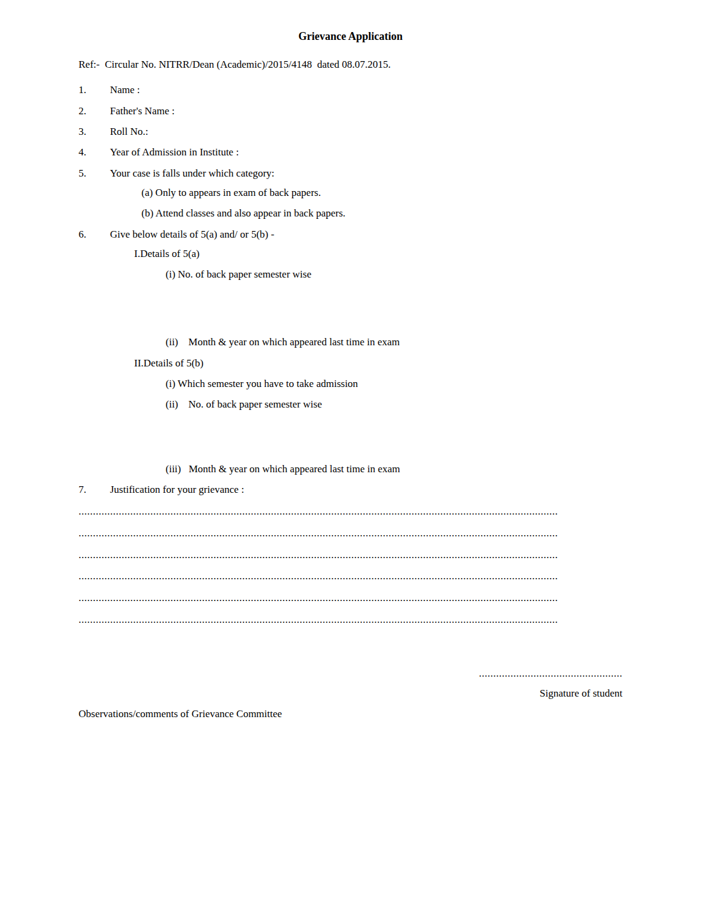Grievance Application
Ref:- Circular No. NITRR/Dean (Academic)/2015/4148 dated 08.07.2015.
1. Name :
2. Father's Name :
3. Roll No.:
4. Year of Admission in Institute :
5. Your case is falls under which category:
(a) Only to appears in exam of back papers.
(b) Attend classes and also appear in back papers.
6. Give below details of 5(a) and/ or 5(b) -
I.Details of 5(a)
(i) No. of back paper semester wise
(ii) Month & year on which appeared last time in exam
II.Details of 5(b)
(i) Which semester you have to take admission
(ii) No. of back paper semester wise
(iii) Month & year on which appeared last time in exam
7. Justification for your grievance :
.......................................................................................................................................................................
.......................................................................................................................................................................
.......................................................................................................................................................................
.......................................................................................................................................................................
.......................................................................................................................................................................
.......................................................................................................................................................................
..................................................
Signature of student
Observations/comments of Grievance Committee